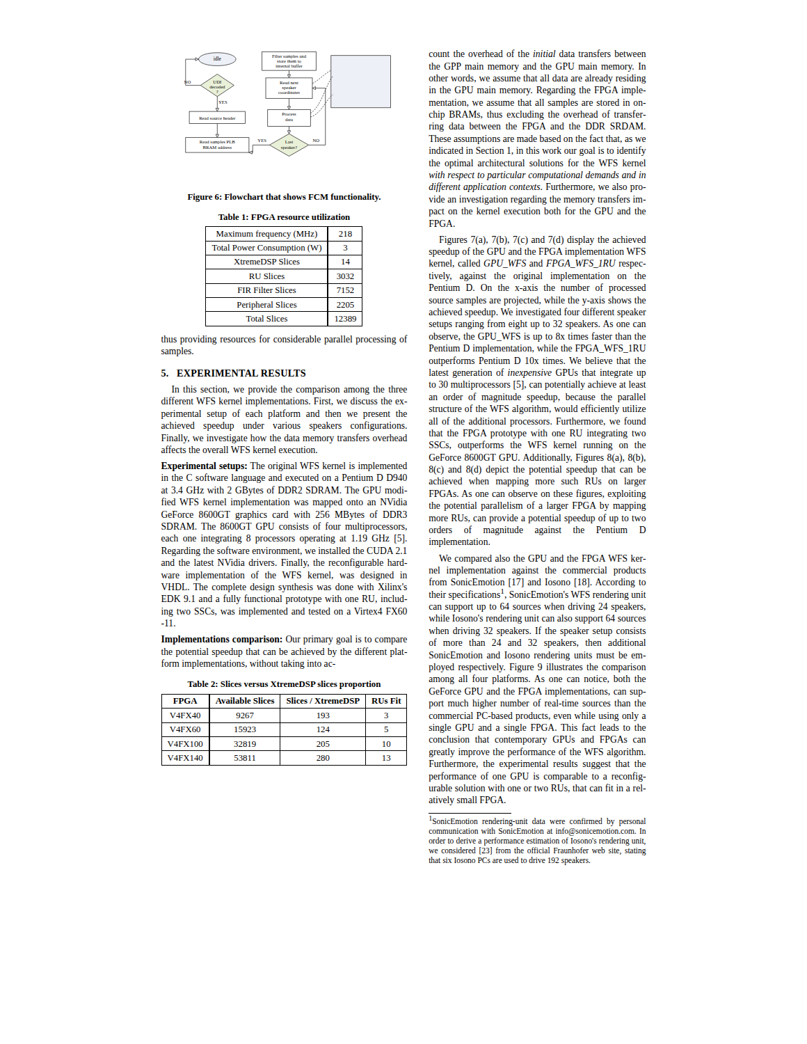idle UDI decoded ? NO YES Read source header Read samples PLB BRAM address Filter samples and store them to internal buffer Read next speaker coordinates Process data Last speaker? YES NO Preprocessor (i) WFS engine (i-1)
Figure 6: Flowchart that shows FCM functionality.
Table 1: FPGA resource utilization
| Maximum frequency (MHz) | 218 |
| Total Power Consumption (W) | 3 |
| XtremeDSP Slices | 14 |
| RU Slices | 3032 |
| FIR Filter Slices | 7152 |
| Peripheral Slices | 2205 |
| Total Slices | 12389 |
thus providing resources for considerable parallel processing of samples.
5. EXPERIMENTAL RESULTS
In this section, we provide the comparison among the three different WFS kernel implementations. First, we discuss the experimental setup of each platform and then we present the achieved speedup under various speakers configurations. Finally, we investigate how the data memory transfers overhead affects the overall WFS kernel execution.
Experimental setups: The original WFS kernel is implemented in the C software language and executed on a Pentium D D940 at 3.4 GHz with 2 GBytes of DDR2 SDRAM. The GPU modified WFS kernel implementation was mapped onto an NVidia GeForce 8600GT graphics card with 256 MBytes of DDR3 SDRAM. The 8600GT GPU consists of four multiprocessors, each one integrating 8 processors operating at 1.19 GHz [5]. Regarding the software environment, we installed the CUDA 2.1 and the latest NVidia drivers. Finally, the reconfigurable hardware implementation of the WFS kernel, was designed in VHDL. The complete design synthesis was done with Xilinx's EDK 9.1 and a fully functional prototype with one RU, including two SSCs, was implemented and tested on a Virtex4 FX60 -11.
Implementations comparison: Our primary goal is to compare the potential speedup that can be achieved by the different platform implementations, without taking into ac-
Table 2: Slices versus XtremeDSP slices proportion
| FPGA | Available Slices | Slices / XtremeDSP | RUs Fit |
| --- | --- | --- | --- |
| V4FX40 | 9267 | 193 | 3 |
| V4FX60 | 15923 | 124 | 5 |
| V4FX100 | 32819 | 205 | 10 |
| V4FX140 | 53811 | 280 | 13 |
count the overhead of the initial data transfers between the GPP main memory and the GPU main memory. In other words, we assume that all data are already residing in the GPU main memory. Regarding the FPGA implementation, we assume that all samples are stored in on-chip BRAMs, thus excluding the overhead of transferring data between the FPGA and the DDR SRDAM. These assumptions are made based on the fact that, as we indicated in Section 1, in this work our goal is to identify the optimal architectural solutions for the WFS kernel with respect to particular computational demands and in different application contexts. Furthermore, we also provide an investigation regarding the memory transfers impact on the kernel execution both for the GPU and the FPGA.
Figures 7(a), 7(b), 7(c) and 7(d) display the achieved speedup of the GPU and the FPGA implementation WFS kernel, called GPU_WFS and FPGA_WFS_1RU respectively, against the original implementation on the Pentium D. On the x-axis the number of processed source samples are projected, while the y-axis shows the achieved speedup. We investigated four different speaker setups ranging from eight up to 32 speakers. As one can observe, the GPU_WFS is up to 8x times faster than the Pentium D implementation, while the FPGA_WFS_1RU outperforms Pentium D 10x times. We believe that the latest generation of inexpensive GPUs that integrate up to 30 multiprocessors [5], can potentially achieve at least an order of magnitude speedup, because the parallel structure of the WFS algorithm, would efficiently utilize all of the additional processors. Furthermore, we found that the FPGA prototype with one RU integrating two SSCs, outperforms the WFS kernel running on the GeForce 8600GT GPU. Additionally, Figures 8(a), 8(b), 8(c) and 8(d) depict the potential speedup that can be achieved when mapping more such RUs on larger FPGAs. As one can observe on these figures, exploiting the potential parallelism of a larger FPGA by mapping more RUs, can provide a potential speedup of up to two orders of magnitude against the Pentium D implementation.
We compared also the GPU and the FPGA WFS kernel implementation against the commercial products from SonicEmotion [17] and Iosono [18]. According to their specifications1, SonicEmotion's WFS rendering unit can support up to 64 sources when driving 24 speakers, while Iosono's rendering unit can also support 64 sources when driving 32 speakers. If the speaker setup consists of more than 24 and 32 speakers, then additional SonicEmotion and Iosono rendering units must be employed respectively. Figure 9 illustrates the comparison among all four platforms. As one can notice, both the GeForce GPU and the FPGA implementations, can support much higher number of real-time sources than the commercial PC-based products, even while using only a single GPU and a single FPGA. This fact leads to the conclusion that contemporary GPUs and FPGAs can greatly improve the performance of the WFS algorithm. Furthermore, the experimental results suggest that the performance of one GPU is comparable to a reconfigurable solution with one or two RUs, that can fit in a relatively small FPGA.
1SonicEmotion rendering-unit data were confirmed by personal communication with SonicEmotion at info@sonicemotion.com. In order to derive a performance estimation of Iosono's rendering unit, we considered [23] from the official Fraunhofer web site, stating that six Iosono PCs are used to drive 192 speakers.